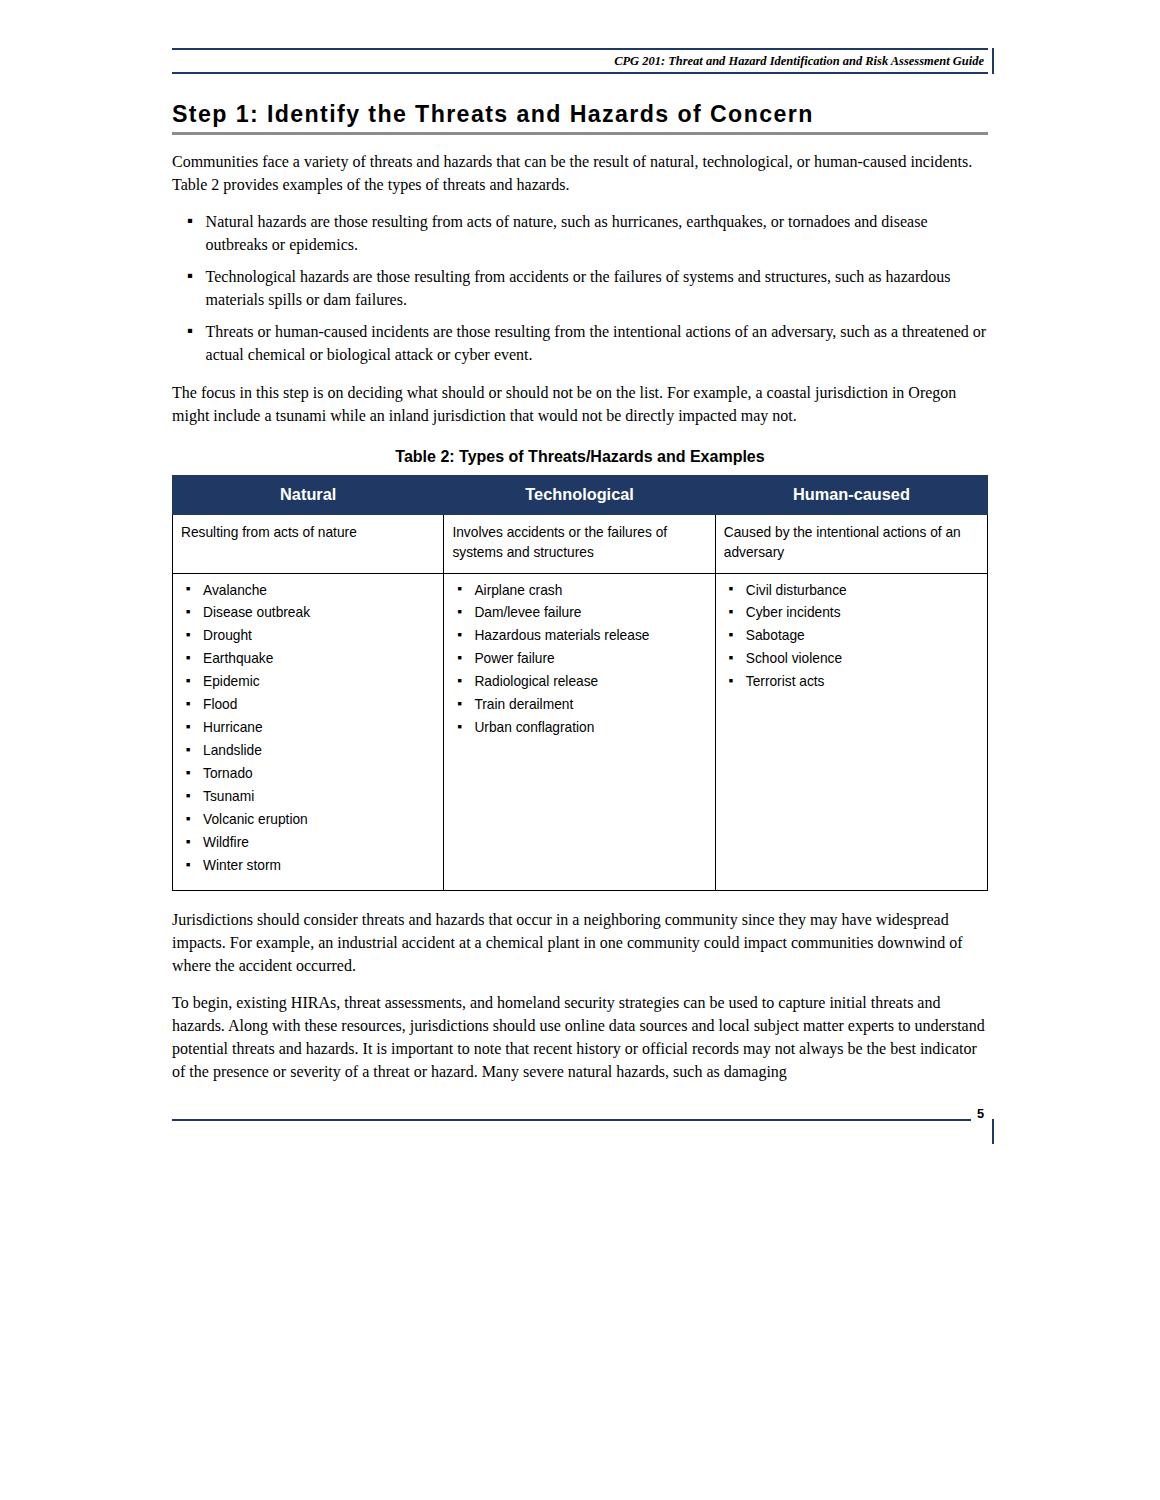CPG 201: Threat and Hazard Identification and Risk Assessment Guide
Step 1: Identify the Threats and Hazards of Concern
Communities face a variety of threats and hazards that can be the result of natural, technological, or human-caused incidents. Table 2 provides examples of the types of threats and hazards.
Natural hazards are those resulting from acts of nature, such as hurricanes, earthquakes, or tornadoes and disease outbreaks or epidemics.
Technological hazards are those resulting from accidents or the failures of systems and structures, such as hazardous materials spills or dam failures.
Threats or human-caused incidents are those resulting from the intentional actions of an adversary, such as a threatened or actual chemical or biological attack or cyber event.
The focus in this step is on deciding what should or should not be on the list. For example, a coastal jurisdiction in Oregon might include a tsunami while an inland jurisdiction that would not be directly impacted may not.
Table 2: Types of Threats/Hazards and Examples
| Natural | Technological | Human-caused |
| --- | --- | --- |
| Resulting from acts of nature | Involves accidents or the failures of systems and structures | Caused by the intentional actions of an adversary |
| Avalanche Disease outbreak Drought Earthquake Epidemic Flood Hurricane Landslide Tornado Tsunami Volcanic eruption Wildfire Winter storm | Airplane crash Dam/levee failure Hazardous materials release Power failure Radiological release Train derailment Urban conflagration | Civil disturbance Cyber incidents Sabotage School violence Terrorist acts |
Jurisdictions should consider threats and hazards that occur in a neighboring community since they may have widespread impacts. For example, an industrial accident at a chemical plant in one community could impact communities downwind of where the accident occurred.
To begin, existing HIRAs, threat assessments, and homeland security strategies can be used to capture initial threats and hazards. Along with these resources, jurisdictions should use online data sources and local subject matter experts to understand potential threats and hazards. It is important to note that recent history or official records may not always be the best indicator of the presence or severity of a threat or hazard. Many severe natural hazards, such as damaging
5